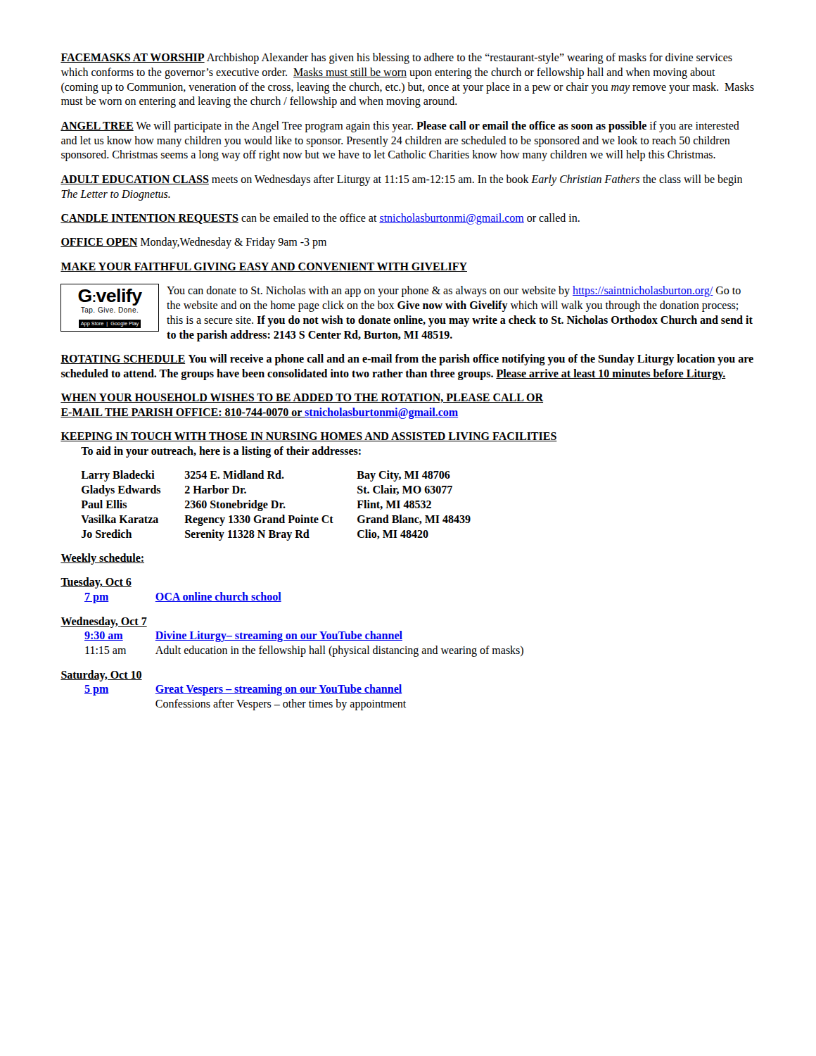FACEMASKS AT WORSHIP Archbishop Alexander has given his blessing to adhere to the “restaurant-style” wearing of masks for divine services which conforms to the governor’s executive order. Masks must still be worn upon entering the church or fellowship hall and when moving about (coming up to Communion, veneration of the cross, leaving the church, etc.) but, once at your place in a pew or chair you may remove your mask. Masks must be worn on entering and leaving the church / fellowship and when moving around.
ANGEL TREE We will participate in the Angel Tree program again this year. Please call or email the office as soon as possible if you are interested and let us know how many children you would like to sponsor. Presently 24 children are scheduled to be sponsored and we look to reach 50 children sponsored. Christmas seems a long way off right now but we have to let Catholic Charities know how many children we will help this Christmas.
ADULT EDUCATION CLASS meets on Wednesdays after Liturgy at 11:15 am-12:15 am. In the book Early Christian Fathers the class will be begin The Letter to Diognetus.
CANDLE INTENTION REQUESTS can be emailed to the office at stnicholasburtonmi@gmail.com or called in.
OFFICE OPEN Monday,Wednesday & Friday 9am -3 pm
MAKE YOUR FAITHFUL GIVING EASY AND CONVENIENT WITH GIVELIFY
G: velify
Tap. Give. Done.
App Store | Google Play
You can donate to St. Nicholas with an app on your phone & as always on our website by https://saintnicholasburton.org/ Go to the website and on the home page click on the box Give now with Givelify which will walk you through the donation process; this is a secure site. If you do not wish to donate online, you may write a check to St. Nicholas Orthodox Church and send it to the parish address: 2143 S Center Rd, Burton, MI 48519.
ROTATING SCHEDULE You will receive a phone call and an e-mail from the parish office notifying you of the Sunday Liturgy location you are scheduled to attend. The groups have been consolidated into two rather than three groups. Please arrive at least 10 minutes before Liturgy.
WHEN YOUR HOUSEHOLD WISHES TO BE ADDED TO THE ROTATION, PLEASE CALL OR
E-MAIL THE PARISH OFFICE: 810-744-0070 or stnicholasburtonmi@gmail.com
KEEPING IN TOUCH WITH THOSE IN NURSING HOMES AND ASSISTED LIVING FACILITIES
To aid in your outreach, here is a listing of their addresses:
| Larry Bladecki | 3254 E. Midland Rd. | Bay City, MI 48706 |
| Gladys Edwards | 2 Harbor Dr. | St. Clair, MO 63077 |
| Paul Ellis | 2360 Stonebridge Dr. | Flint, MI 48532 |
| Vasilka Karatza | Regency 1330 Grand Pointe Ct | Grand Blanc, MI 48439 |
| Jo Sredich | Serenity 11328 N Bray Rd | Clio, MI 48420 |
Weekly schedule:
Tuesday, Oct 6
7 pm OCA online church school
Wednesday, Oct 7
9:30 am Divine Liturgy– streaming on our YouTube channel
11:15 am Adult education in the fellowship hall (physical distancing and wearing of masks)
Saturday, Oct 10
5 pm Great Vespers – streaming on our YouTube channel
Confessions after Vespers – other times by appointment